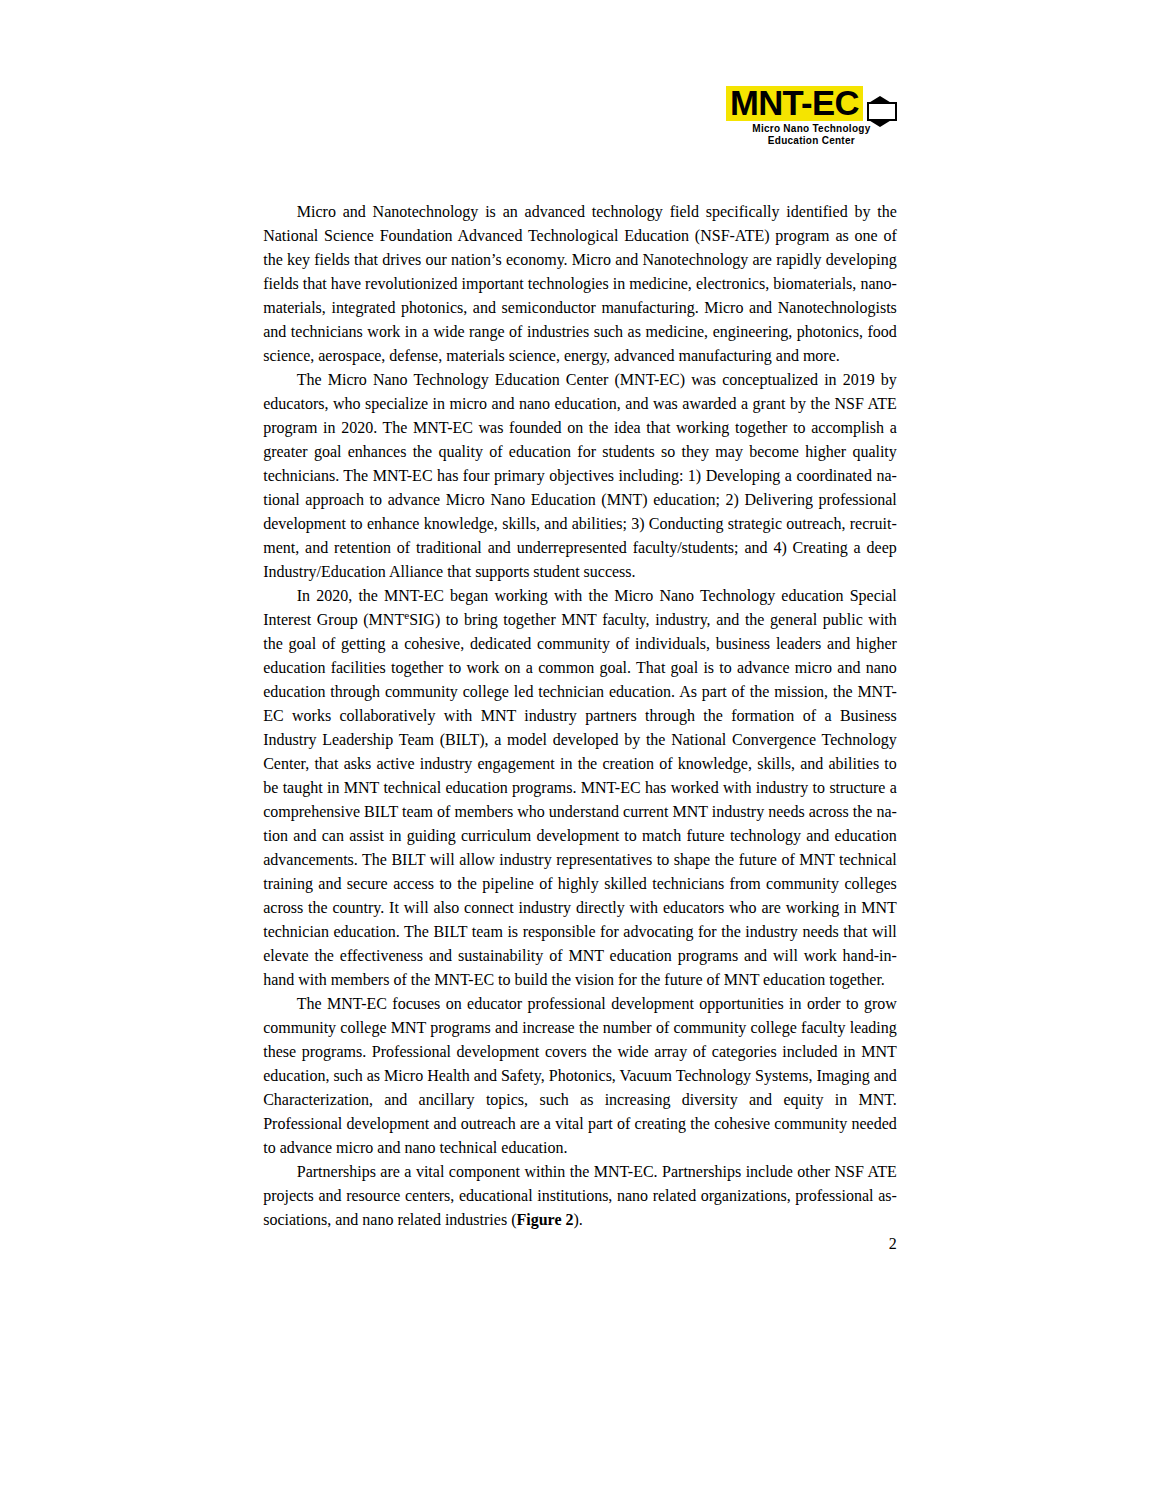MNT-EC
Micro Nano Technology
Education Center
Micro and Nanotechnology is an advanced technology field specifically identified by the National Science Foundation Advanced Technological Education (NSF-ATE) program as one of the key fields that drives our nation’s economy. Micro and Nanotechnology are rapidly developing fields that have revolutionized important technologies in medicine, electronics, biomaterials, nanomaterials, integrated photonics, and semiconductor manufacturing. Micro and Nanotechnologists and technicians work in a wide range of industries such as medicine, engineering, photonics, food science, aerospace, defense, materials science, energy, advanced manufacturing and more.
The Micro Nano Technology Education Center (MNT-EC) was conceptualized in 2019 by educators, who specialize in micro and nano education, and was awarded a grant by the NSF ATE program in 2020. The MNT-EC was founded on the idea that working together to accomplish a greater goal enhances the quality of education for students so they may become higher quality technicians. The MNT-EC has four primary objectives including: 1) Developing a coordinated national approach to advance Micro Nano Education (MNT) education; 2) Delivering professional development to enhance knowledge, skills, and abilities; 3) Conducting strategic outreach, recruitment, and retention of traditional and underrepresented faculty/students; and 4) Creating a deep Industry/Education Alliance that supports student success.
In 2020, the MNT-EC began working with the Micro Nano Technology education Special Interest Group (MNTeSIG) to bring together MNT faculty, industry, and the general public with the goal of getting a cohesive, dedicated community of individuals, business leaders and higher education facilities together to work on a common goal. That goal is to advance micro and nano education through community college led technician education. As part of the mission, the MNT-EC works collaboratively with MNT industry partners through the formation of a Business Industry Leadership Team (BILT), a model developed by the National Convergence Technology Center, that asks active industry engagement in the creation of knowledge, skills, and abilities to be taught in MNT technical education programs. MNT-EC has worked with industry to structure a comprehensive BILT team of members who understand current MNT industry needs across the nation and can assist in guiding curriculum development to match future technology and education advancements. The BILT will allow industry representatives to shape the future of MNT technical training and secure access to the pipeline of highly skilled technicians from community colleges across the country. It will also connect industry directly with educators who are working in MNT technician education. The BILT team is responsible for advocating for the industry needs that will elevate the effectiveness and sustainability of MNT education programs and will work hand-in-hand with members of the MNT-EC to build the vision for the future of MNT education together.
The MNT-EC focuses on educator professional development opportunities in order to grow community college MNT programs and increase the number of community college faculty leading these programs. Professional development covers the wide array of categories included in MNT education, such as Micro Health and Safety, Photonics, Vacuum Technology Systems, Imaging and Characterization, and ancillary topics, such as increasing diversity and equity in MNT. Professional development and outreach are a vital part of creating the cohesive community needed to advance micro and nano technical education.
Partnerships are a vital component within the MNT-EC. Partnerships include other NSF ATE projects and resource centers, educational institutions, nano related organizations, professional associations, and nano related industries (Figure 2).
2